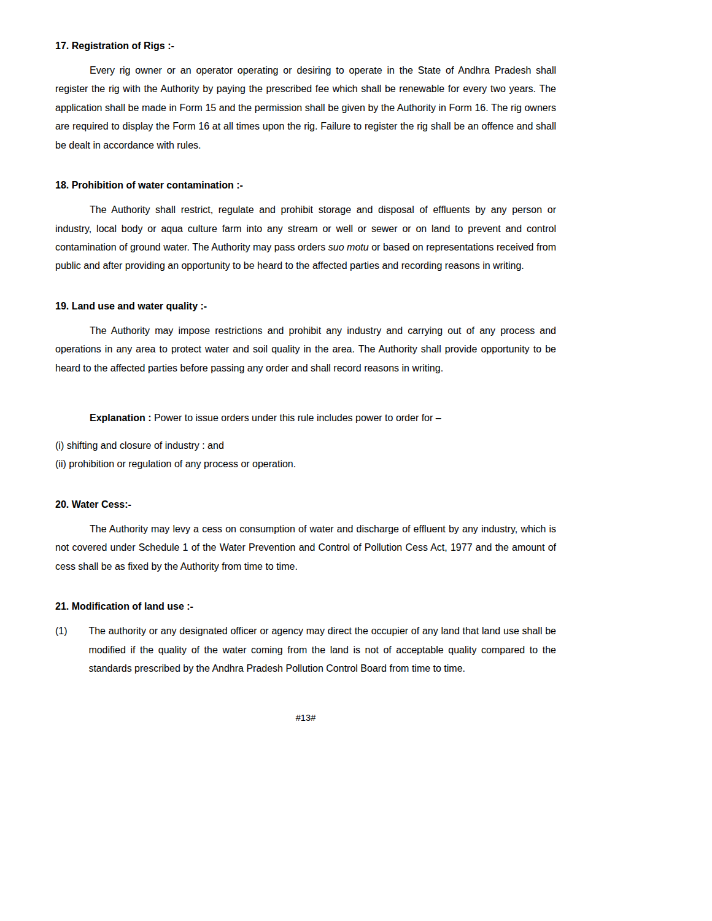17. Registration of Rigs :-
Every rig owner or an operator operating or desiring to operate in the State of Andhra Pradesh shall register the rig with the Authority by paying the prescribed fee which shall be renewable for every two years. The application shall be made in Form 15 and the permission shall be given by the Authority in Form 16. The rig owners are required to display the Form 16 at all times upon the rig. Failure to register the rig shall be an offence and shall be dealt in accordance with rules.
18. Prohibition of water contamination :-
The Authority shall restrict, regulate and prohibit storage and disposal of effluents by any person or industry, local body or aqua culture farm into any stream or well or sewer or on land to prevent and control contamination of ground water. The Authority may pass orders suo motu or based on representations received from public and after providing an opportunity to be heard to the affected parties and recording reasons in writing.
19. Land use and water quality :-
The Authority may impose restrictions and prohibit any industry and carrying out of any process and operations in any area to protect water and soil quality in the area. The Authority shall provide opportunity to be heard to the affected parties before passing any order and shall record reasons in writing.
Explanation : Power to issue orders under this rule includes power to order for –
(i) shifting and closure of industry : and
(ii) prohibition or regulation of any process or operation.
20. Water Cess:-
The Authority may levy a cess on consumption of water and discharge of effluent by any industry, which is not covered under Schedule 1 of the Water Prevention and Control of Pollution Cess Act, 1977 and the amount of cess shall be as fixed by the Authority from time to time.
21. Modification of land use :-
(1)
The authority or any designated officer or agency may direct the occupier of any land that land use shall be modified if the quality of the water coming from the land is not of acceptable quality compared to the standards prescribed by the Andhra Pradesh Pollution Control Board from time to time.
#13#